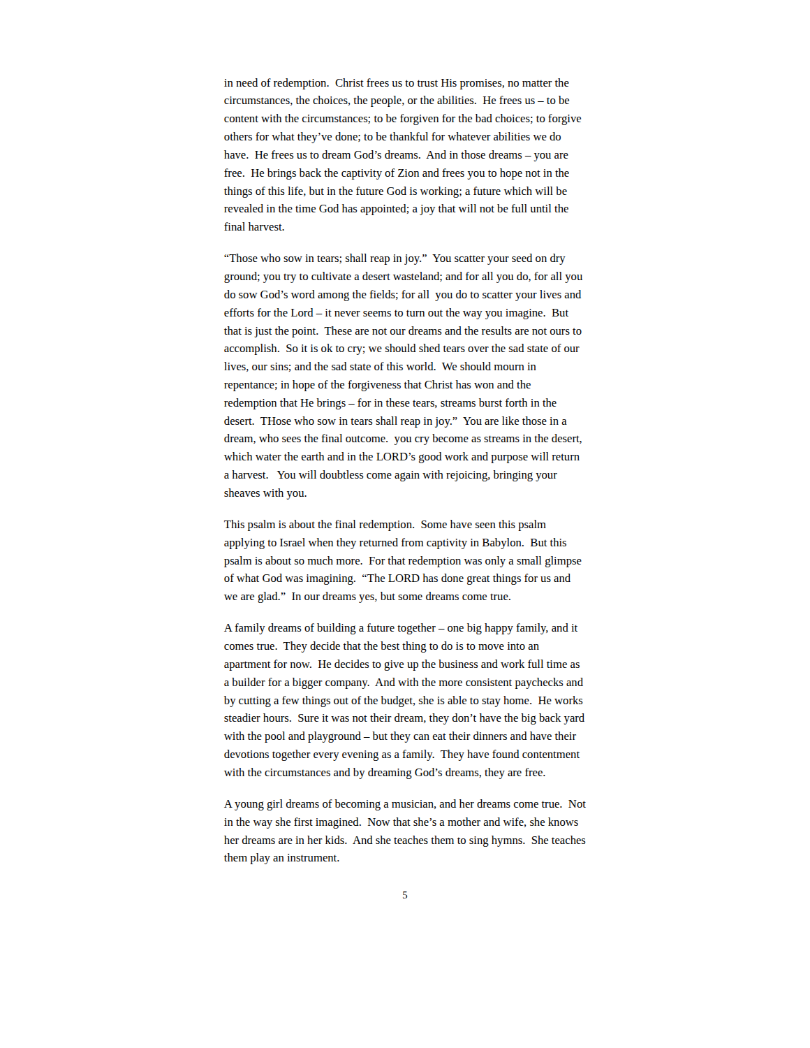in need of redemption. Christ frees us to trust His promises, no matter the circumstances, the choices, the people, or the abilities. He frees us – to be content with the circumstances; to be forgiven for the bad choices; to forgive others for what they’ve done; to be thankful for whatever abilities we do have. He frees us to dream God’s dreams. And in those dreams – you are free. He brings back the captivity of Zion and frees you to hope not in the things of this life, but in the future God is working; a future which will be revealed in the time God has appointed; a joy that will not be full until the final harvest.
“Those who sow in tears; shall reap in joy.” You scatter your seed on dry ground; you try to cultivate a desert wasteland; and for all you do, for all you do sow God’s word among the fields; for all you do to scatter your lives and efforts for the Lord – it never seems to turn out the way you imagine. But that is just the point. These are not our dreams and the results are not ours to accomplish. So it is ok to cry; we should shed tears over the sad state of our lives, our sins; and the sad state of this world. We should mourn in repentance; in hope of the forgiveness that Christ has won and the redemption that He brings – for in these tears, streams burst forth in the desert. THose who sow in tears shall reap in joy.” You are like those in a dream, who sees the final outcome. you cry become as streams in the desert, which water the earth and in the LORD’s good work and purpose will return a harvest. You will doubtless come again with rejoicing, bringing your sheaves with you.
This psalm is about the final redemption. Some have seen this psalm applying to Israel when they returned from captivity in Babylon. But this psalm is about so much more. For that redemption was only a small glimpse of what God was imagining. “The LORD has done great things for us and we are glad.” In our dreams yes, but some dreams come true.
A family dreams of building a future together – one big happy family, and it comes true. They decide that the best thing to do is to move into an apartment for now. He decides to give up the business and work full time as a builder for a bigger company. And with the more consistent paychecks and by cutting a few things out of the budget, she is able to stay home. He works steadier hours. Sure it was not their dream, they don’t have the big back yard with the pool and playground – but they can eat their dinners and have their devotions together every evening as a family. They have found contentment with the circumstances and by dreaming God’s dreams, they are free.
A young girl dreams of becoming a musician, and her dreams come true. Not in the way she first imagined. Now that she’s a mother and wife, she knows her dreams are in her kids. And she teaches them to sing hymns. She teaches them play an instrument.
5